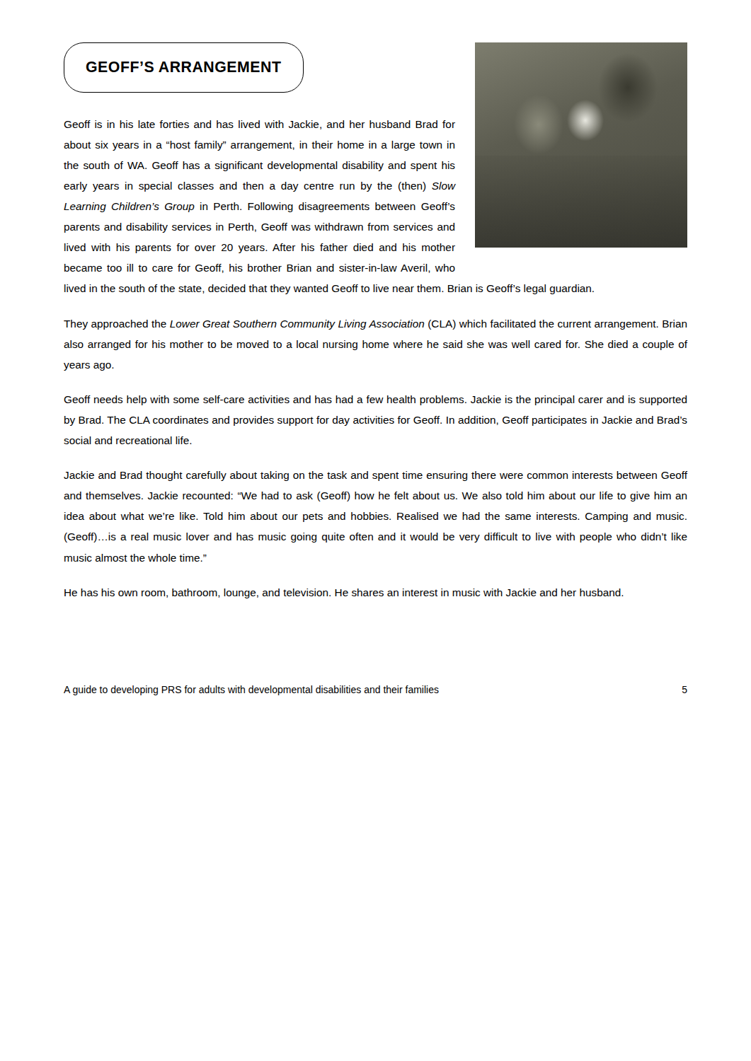GEOFF’S ARRANGEMENT
Geoff is in his late forties and has lived with Jackie, and her husband Brad for about six years in a “host family” arrangement, in their home in a large town in the south of WA. Geoff has a significant developmental disability and spent his early years in special classes and then a day centre run by the (then) Slow Learning Children’s Group in Perth. Following disagreements between Geoff’s parents and disability services in Perth, Geoff was withdrawn from services and lived with his parents for over 20 years. After his father died and his mother became too ill to care for Geoff, his brother Brian and sister-in-law Averil, who lived in the south of the state, decided that they wanted Geoff to live near them. Brian is Geoff’s legal guardian.
They approached the Lower Great Southern Community Living Association (CLA) which facilitated the current arrangement. Brian also arranged for his mother to be moved to a local nursing home where he said she was well cared for. She died a couple of years ago.
Geoff needs help with some self-care activities and has had a few health problems. Jackie is the principal carer and is supported by Brad. The CLA coordinates and provides support for day activities for Geoff. In addition, Geoff participates in Jackie and Brad’s social and recreational life.
Jackie and Brad thought carefully about taking on the task and spent time ensuring there were common interests between Geoff and themselves. Jackie recounted: “We had to ask (Geoff) how he felt about us. We also told him about our life to give him an idea about what we’re like. Told him about our pets and hobbies. Realised we had the same interests. Camping and music. (Geoff)…is a real music lover and has music going quite often and it would be very difficult to live with people who didn’t like music almost the whole time.”
He has his own room, bathroom, lounge, and television. He shares an interest in music with Jackie and her husband.
A guide to developing PRS for adults with developmental disabilities and their families 5